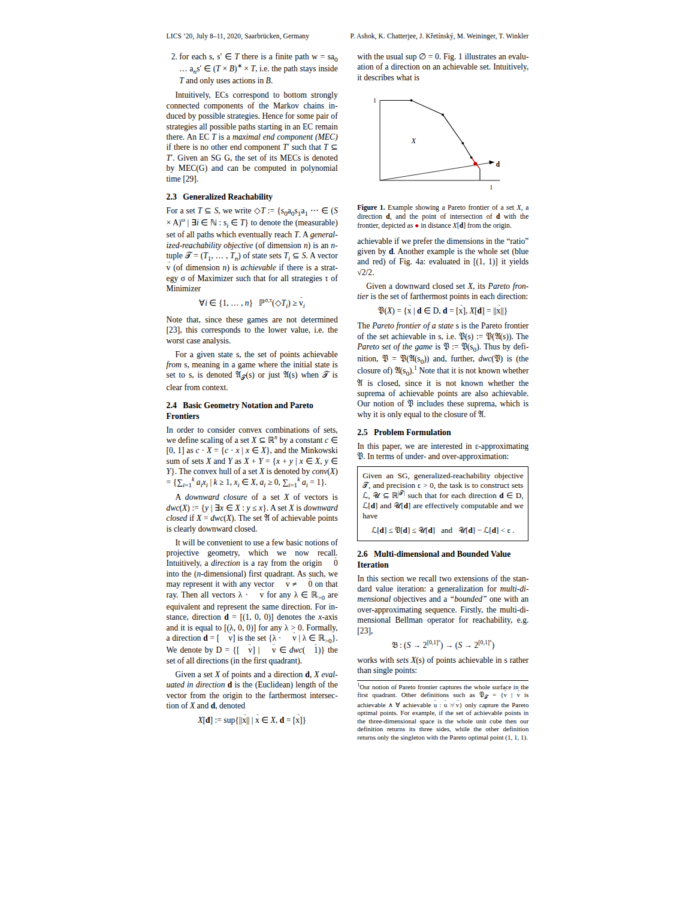LICS ’20, July 8–11, 2020, Saarbrücken, Germany
P. Ashok, K. Chatterjee, J. Křetínský, M. Weininger, T. Winkler
for each s, s′ ∈ T there is a finite path w = sa0 … ans′ ∈ (T × B)∗ × T, i.e. the path stays inside T and only uses actions in B.
Intuitively, ECs correspond to bottom strongly connected components of the Markov chains induced by possible strategies. Hence for some pair of strategies all possible paths starting in an EC remain there. An EC T is a maximal end component (MEC) if there is no other end component T′ such that T ⊆ T′. Given an SG G, the set of its MECs is denoted by MEC(G) and can be computed in polynomial time [29].
2.3 Generalized Reachability
For a set T ⊆ S, we write ◇T := {s0a0s1a1 ⋯ ∈ (S × A)ω | ∃i ∈ ℕ : si ∈ T} to denote the (measurable) set of all paths which eventually reach T. A generalized-reachability objective (of dimension n) is an n-tuple 𝒯 = (T1, … , Tn) of state sets Ti ⊆ S. A vector v (of dimension n) is achievable if there is a strategy σ of Maximizer such that for all strategies τ of Minimizer
∀i ∈ {1, … , n} ℙσ,τ(◇Ti) ≥ vi
Note that, since these games are not determined [23], this corresponds to the lower value, i.e. the worst case analysis.
For a given state s, the set of points achievable from s, meaning in a game where the initial state is set to s, is denoted 𝔄𝒯(s) or just 𝔄(s) when 𝒯 is clear from context.
2.4 Basic Geometry Notation and Pareto Frontiers
In order to consider convex combinations of sets, we define scaling of a set X ⊆ ℝn by a constant c ∈ [0, 1] as c · X = {c · x | x ∈ X}, and the Minkowski sum of sets X and Y as X + Y = {x + y | x ∈ X, y ∈ Y}. The convex hull of a set X is denoted by conv(X) = {∑i=1k aixi | k ≥ 1, xi ∈ X, ai ≥ 0, ∑i=1k ai = 1}.
A downward closure of a set X of vectors is dwc(X) := {y | ∃x ∈ X : y ≤ x}. A set X is downward closed if X = dwc(X). The set 𝔄 of achievable points is clearly downward closed.
It will be convenient to use a few basic notions of projective geometry, which we now recall. Intuitively, a direction is a ray from the origin 0 into the (n-dimensional) first quadrant. As such, we may represent it with any vector v ≠ 0 on that ray. Then all vectors λ · v for any λ ∈ ℝ>0 are equivalent and represent the same direction. For instance, direction d = [(1, 0, 0)] denotes the x-axis and it is equal to [(λ, 0, 0)] for any λ > 0. Formally, a direction d = [v] is the set {λ · v | λ ∈ ℝ>0}. We denote by D = {[v] | v ∈ dwc(1)} the set of all directions (in the first quadrant).
Given a set X of points and a direction d, X evaluated in direction d is the (Euclidean) length of the vector from the origin to the farthermost intersection of X and d, denoted
X[d] := sup{||x|| | x ∈ X, d = [x]}
with the usual sup ∅ = 0. Fig. 1 illustrates an evaluation of a direction on an achievable set. Intuitively, it describes what is
1 1 X d
Figure 1. Example showing a Pareto frontier of a set X, a direction d, and the point of intersection of d with the frontier, depicted as ● in distance X[d] from the origin.
achievable if we prefer the dimensions in the “ratio” given by d. Another example is the whole set (blue and red) of Fig. 4a: evaluated in [(1, 1)] it yields √2/2.
Given a downward closed set X, its Pareto frontier is the set of farthermost points in each direction:
𝔓(X) = {x | d ∈ D, d = [x], X[d] = ||x||}
The Pareto frontier of a state s is the Pareto frontier of the set achievable in s, i.e. 𝔓(s) := 𝔓(𝔄(s)). The Pareto set of the game is 𝔓 := 𝔓(s0). Thus by definition, 𝔓 = 𝔓(𝔄(s0)) and, further, dwc(𝔓) is (the closure of) 𝔄(s0).1 Note that it is not known whether 𝔄 is closed, since it is not known whether the suprema of achievable points are also achievable. Our notion of 𝔓 includes these suprema, which is why it is only equal to the closure of 𝔄.
2.5 Problem Formulation
In this paper, we are interested in ε-approximating 𝔓. In terms of under- and over-approximation:
Given an SG, generalized-reachability objective 𝒯, and precision ε > 0, the task is to construct sets ℒ, 𝒰 ⊆ ℝ|𝒯| such that for each direction d ∈ D, ℒ[d] and 𝒰[d] are effectively computable and we have
ℒ[d] ≤ 𝔓[d] ≤ 𝒰[d] and 𝒰[d] − ℒ[d] < ε .
2.6 Multi-dimensional and Bounded Value Iteration
In this section we recall two extensions of the standard value iteration: a generalization for multi-dimensional objectives and a “bounded” one with an over-approximating sequence. Firstly, the multi-dimensional Bellman operator for reachability, e.g. [23],
𝔅 : (S → 2[0,1]n) → (S → 2[0,1]n)
works with sets X(s) of points achievable in s rather than single points:
1Our notion of Pareto frontier captures the whole surface in the first quadrant. Other definitions such as 𝔓𝒯 = {v | v is achievable ∧ ∀ achievable u : u ≯ v} only capture the Pareto optimal points. For example, if the set of achievable points in the three-dimensional space is the whole unit cube then our definition returns its three sides, while the other definition returns only the singleton with the Pareto optimal point (1, 1, 1).